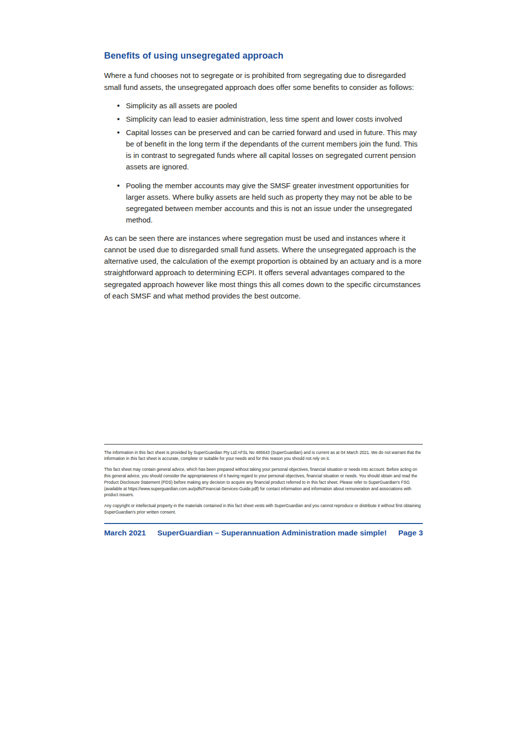Benefits of using unsegregated approach
Where a fund chooses not to segregate or is prohibited from segregating due to disregarded small fund assets, the unsegregated approach does offer some benefits to consider as follows:
Simplicity as all assets are pooled
Simplicity can lead to easier administration, less time spent and lower costs involved
Capital losses can be preserved and can be carried forward and used in future. This may be of benefit in the long term if the dependants of the current members join the fund. This is in contrast to segregated funds where all capital losses on segregated current pension assets are ignored.
Pooling the member accounts may give the SMSF greater investment opportunities for larger assets. Where bulky assets are held such as property they may not be able to be segregated between member accounts and this is not an issue under the unsegregated method.
As can be seen there are instances where segregation must be used and instances where it cannot be used due to disregarded small fund assets. Where the unsegregated approach is the alternative used, the calculation of the exempt proportion is obtained by an actuary and is a more straightforward approach to determining ECPI. It offers several advantages compared to the segregated approach however like most things this all comes down to the specific circumstances of each SMSF and what method provides the best outcome.
The information in this fact sheet is provided by SuperGuardian Pty Ltd AFSL No 485643 (SuperGuardian) and is current as at 04 March 2021. We do not warrant that the information in this fact sheet is accurate, complete or suitable for your needs and for this reason you should not rely on it.
This fact sheet may contain general advice, which has been prepared without taking your personal objectives, financial situation or needs into account. Before acting on this general advice, you should consider the appropriateness of it having regard to your personal objectives, financial situation or needs. You should obtain and read the Product Disclosure Statement (PDS) before making any decision to acquire any financial product referred to in this fact sheet. Please refer to SuperGuardian's FSG (available at https://www.superguardian.com.au/pdfs/Financial-Services-Guide.pdf) for contact information and information about remuneration and associations with product issuers.
Any copyright or intellectual property in the materials contained in this fact sheet vests with SuperGuardian and you cannot reproduce or distribute it without first obtaining SuperGuardian's prior written consent.
March 2021
SuperGuardian – Superannuation Administration made simple!
Page 3